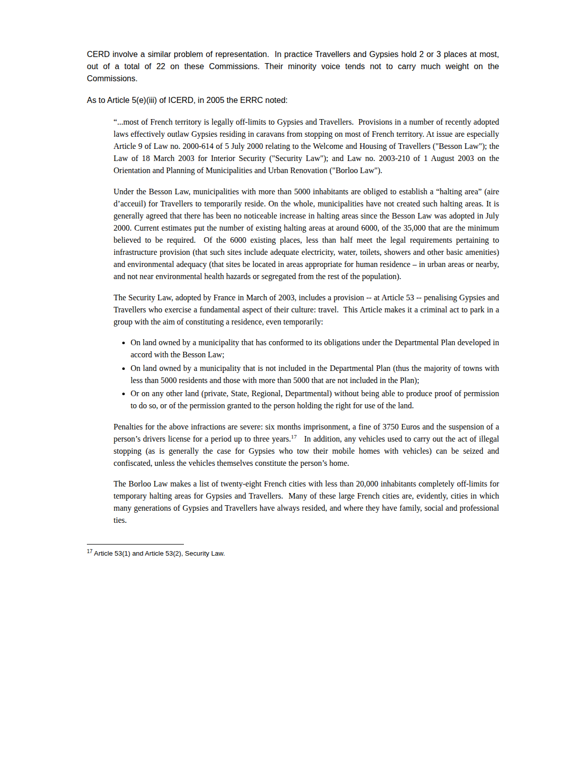CERD involve a similar problem of representation. In practice Travellers and Gypsies hold 2 or 3 places at most, out of a total of 22 on these Commissions. Their minority voice tends not to carry much weight on the Commissions.
As to Article 5(e)(iii) of ICERD, in 2005 the ERRC noted:
“...most of French territory is legally off-limits to Gypsies and Travellers. Provisions in a number of recently adopted laws effectively outlaw Gypsies residing in caravans from stopping on most of French territory. At issue are especially Article 9 of Law no. 2000-614 of 5 July 2000 relating to the Welcome and Housing of Travellers ("Besson Law"); the Law of 18 March 2003 for Interior Security ("Security Law"); and Law no. 2003-210 of 1 August 2003 on the Orientation and Planning of Municipalities and Urban Renovation ("Borloo Law").
Under the Besson Law, municipalities with more than 5000 inhabitants are obliged to establish a “halting area” (aire d’acceuil) for Travellers to temporarily reside. On the whole, municipalities have not created such halting areas. It is generally agreed that there has been no noticeable increase in halting areas since the Besson Law was adopted in July 2000. Current estimates put the number of existing halting areas at around 6000, of the 35,000 that are the minimum believed to be required. Of the 6000 existing places, less than half meet the legal requirements pertaining to infrastructure provision (that such sites include adequate electricity, water, toilets, showers and other basic amenities) and environmental adequacy (that sites be located in areas appropriate for human residence – in urban areas or nearby, and not near environmental health hazards or segregated from the rest of the population).
The Security Law, adopted by France in March of 2003, includes a provision -- at Article 53 -- penalising Gypsies and Travellers who exercise a fundamental aspect of their culture: travel. This Article makes it a criminal act to park in a group with the aim of constituting a residence, even temporarily:
On land owned by a municipality that has conformed to its obligations under the Departmental Plan developed in accord with the Besson Law;
On land owned by a municipality that is not included in the Departmental Plan (thus the majority of towns with less than 5000 residents and those with more than 5000 that are not included in the Plan);
Or on any other land (private, State, Regional, Departmental) without being able to produce proof of permission to do so, or of the permission granted to the person holding the right for use of the land.
Penalties for the above infractions are severe: six months imprisonment, a fine of 3750 Euros and the suspension of a person’s drivers license for a period up to three years.17 In addition, any vehicles used to carry out the act of illegal stopping (as is generally the case for Gypsies who tow their mobile homes with vehicles) can be seized and confiscated, unless the vehicles themselves constitute the person’s home.
The Borloo Law makes a list of twenty-eight French cities with less than 20,000 inhabitants completely off-limits for temporary halting areas for Gypsies and Travellers. Many of these large French cities are, evidently, cities in which many generations of Gypsies and Travellers have always resided, and where they have family, social and professional ties.
17 Article 53(1) and Article 53(2), Security Law.